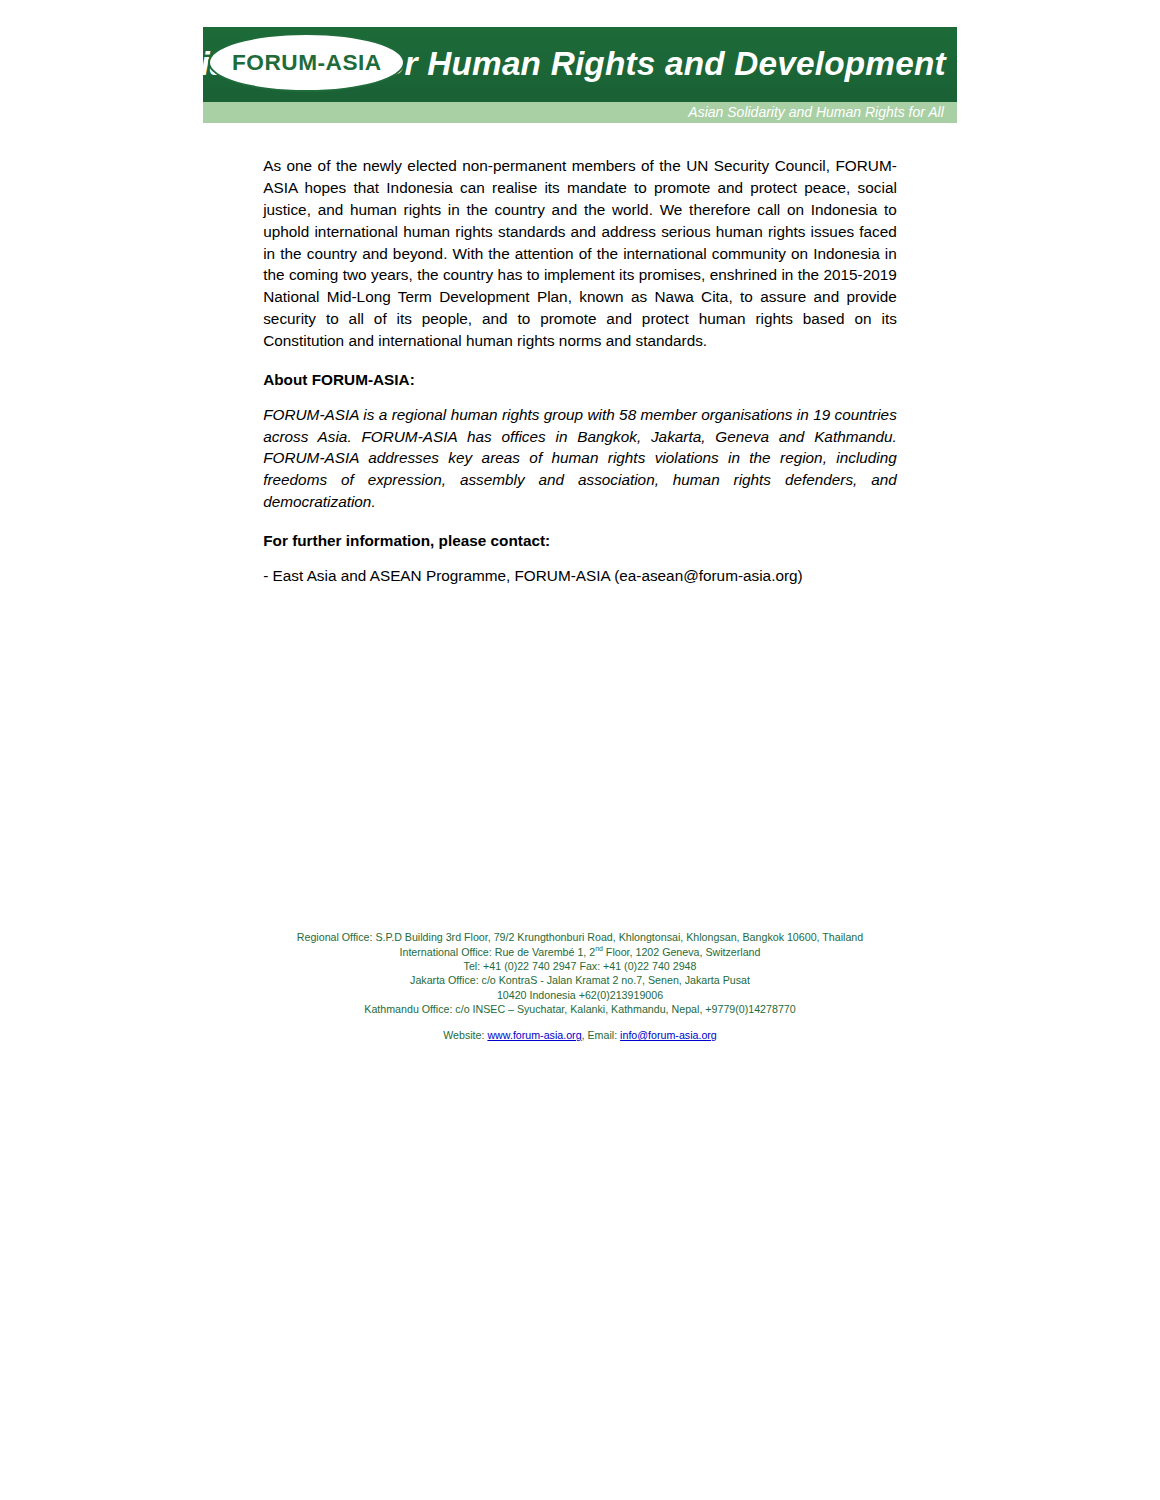Asian Forum for Human Rights and Development
Asian Solidarity and Human Rights for All
FORUM-ASIA
As one of the newly elected non-permanent members of the UN Security Council, FORUM-ASIA hopes that Indonesia can realise its mandate to promote and protect peace, social justice, and human rights in the country and the world. We therefore call on Indonesia to uphold international human rights standards and address serious human rights issues faced in the country and beyond. With the attention of the international community on Indonesia in the coming two years, the country has to implement its promises, enshrined in the 2015-2019 National Mid-Long Term Development Plan, known as Nawa Cita, to assure and provide security to all of its people, and to promote and protect human rights based on its Constitution and international human rights norms and standards.
About FORUM-ASIA:
FORUM-ASIA is a regional human rights group with 58 member organisations in 19 countries across Asia. FORUM-ASIA has offices in Bangkok, Jakarta, Geneva and Kathmandu. FORUM-ASIA addresses key areas of human rights violations in the region, including freedoms of expression, assembly and association, human rights defenders, and democratization.
For further information, please contact:
- East Asia and ASEAN Programme, FORUM-ASIA (ea-asean@forum-asia.org)
Regional Office: S.P.D Building 3rd Floor, 79/2 Krungthonburi Road, Khlongtonsai, Khlongsan, Bangkok 10600, Thailand
International Office: Rue de Varembé 1, 2nd Floor, 1202 Geneva, Switzerland
Tel: +41 (0)22 740 2947 Fax: +41 (0)22 740 2948
Jakarta Office: c/o KontraS - Jalan Kramat 2 no.7, Senen, Jakarta Pusat
10420 Indonesia +62(0)213919006
Kathmandu Office: c/o INSEC – Syuchatar, Kalanki, Kathmandu, Nepal, +9779(0)14278770
Website: www.forum-asia.org, Email: info@forum-asia.org